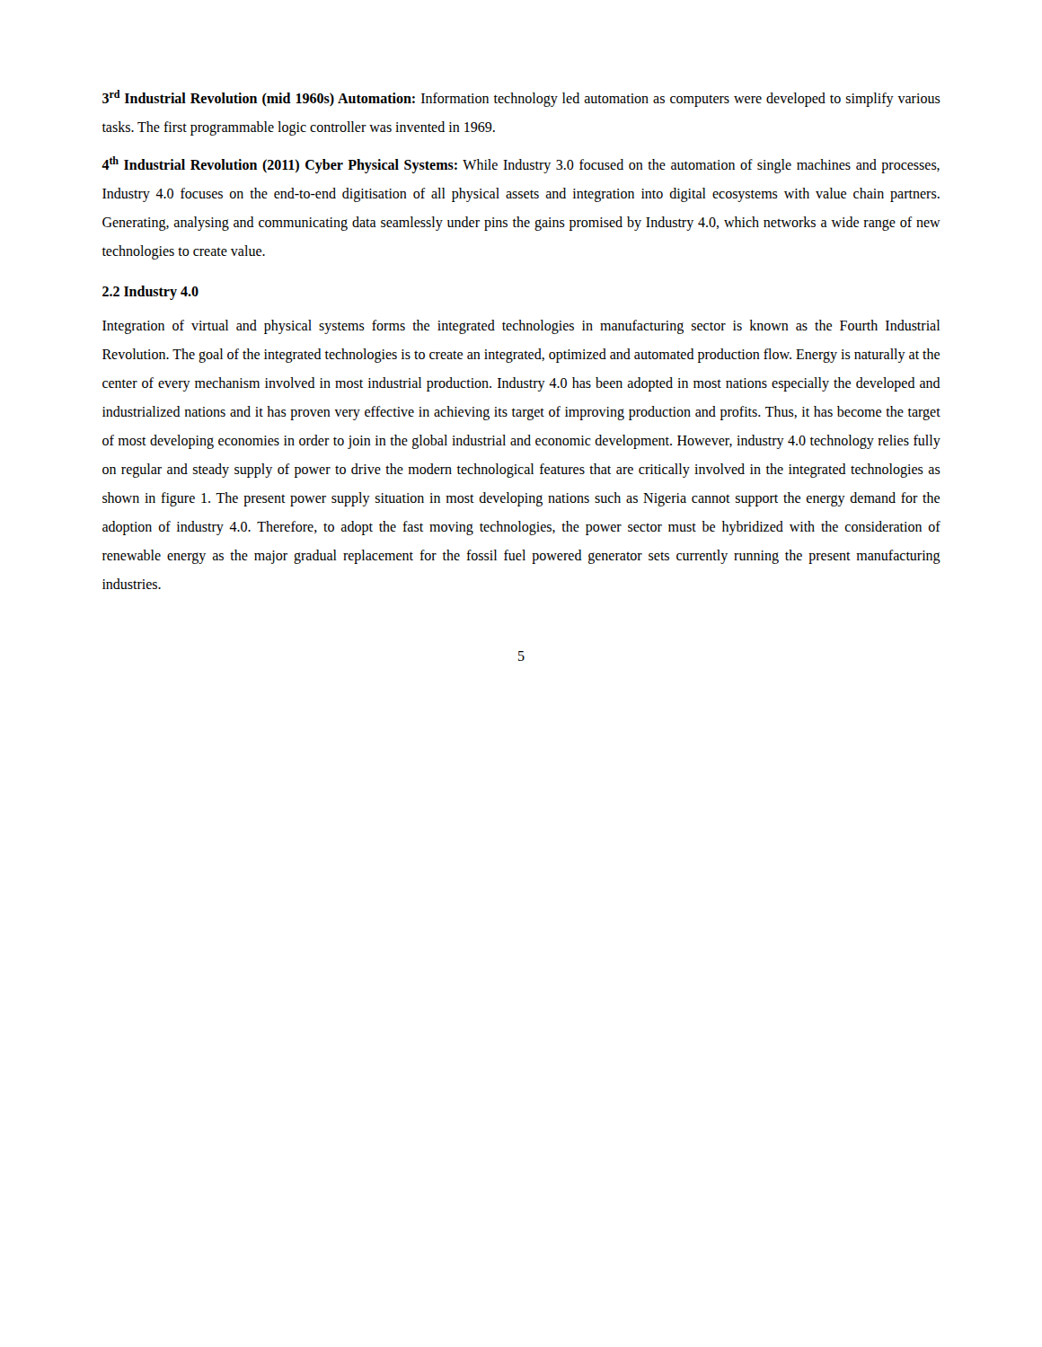3rd Industrial Revolution (mid 1960s) Automation: Information technology led automation as computers were developed to simplify various tasks. The first programmable logic controller was invented in 1969.
4th Industrial Revolution (2011) Cyber Physical Systems: While Industry 3.0 focused on the automation of single machines and processes, Industry 4.0 focuses on the end-to-end digitisation of all physical assets and integration into digital ecosystems with value chain partners. Generating, analysing and communicating data seamlessly under pins the gains promised by Industry 4.0, which networks a wide range of new technologies to create value.
2.2 Industry 4.0
Integration of virtual and physical systems forms the integrated technologies in manufacturing sector is known as the Fourth Industrial Revolution. The goal of the integrated technologies is to create an integrated, optimized and automated production flow. Energy is naturally at the center of every mechanism involved in most industrial production. Industry 4.0 has been adopted in most nations especially the developed and industrialized nations and it has proven very effective in achieving its target of improving production and profits. Thus, it has become the target of most developing economies in order to join in the global industrial and economic development. However, industry 4.0 technology relies fully on regular and steady supply of power to drive the modern technological features that are critically involved in the integrated technologies as shown in figure 1. The present power supply situation in most developing nations such as Nigeria cannot support the energy demand for the adoption of industry 4.0. Therefore, to adopt the fast moving technologies, the power sector must be hybridized with the consideration of renewable energy as the major gradual replacement for the fossil fuel powered generator sets currently running the present manufacturing industries.
5